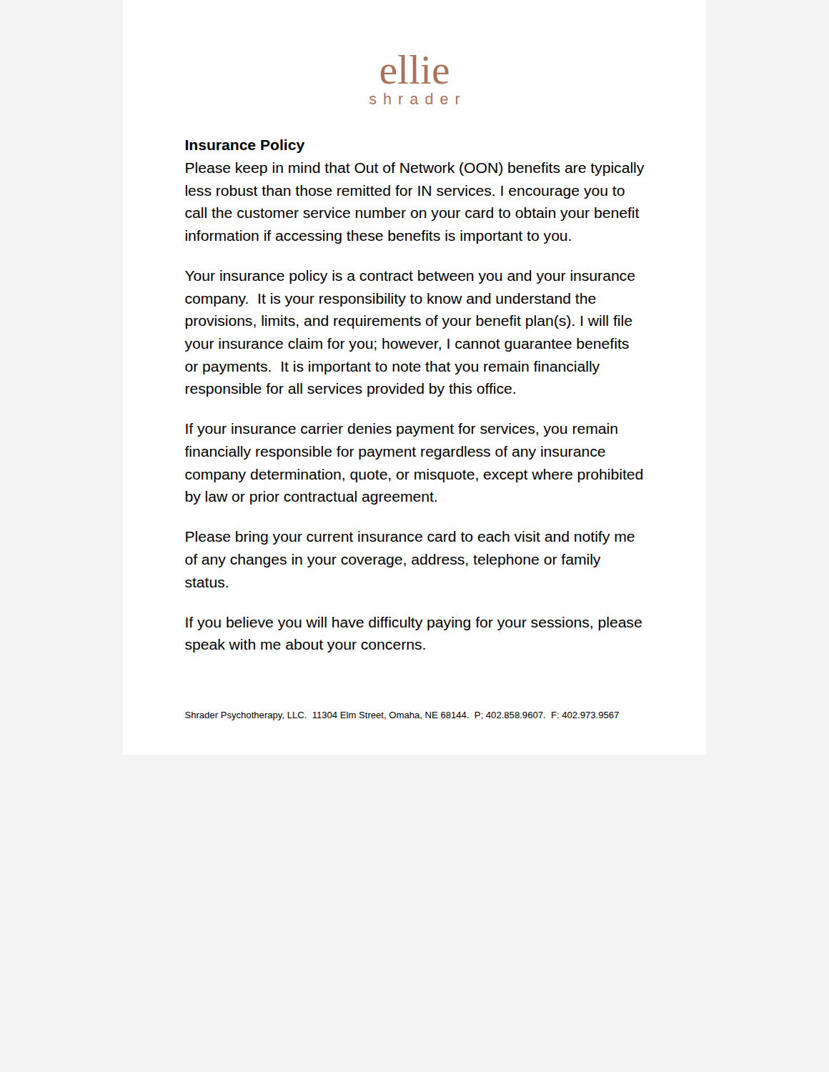ellie
shrader
Insurance Policy
Please keep in mind that Out of Network (OON) benefits are typically less robust than those remitted for IN services. I encourage you to call the customer service number on your card to obtain your benefit information if accessing these benefits is important to you.
Your insurance policy is a contract between you and your insurance company. It is your responsibility to know and understand the provisions, limits, and requirements of your benefit plan(s). I will file your insurance claim for you; however, I cannot guarantee benefits or payments. It is important to note that you remain financially responsible for all services provided by this office.
If your insurance carrier denies payment for services, you remain financially responsible for payment regardless of any insurance company determination, quote, or misquote, except where prohibited by law or prior contractual agreement.
Please bring your current insurance card to each visit and notify me of any changes in your coverage, address, telephone or family status.
If you believe you will have difficulty paying for your sessions, please speak with me about your concerns.
Shrader Psychotherapy, LLC. 11304 Elm Street, Omaha, NE 68144. P; 402.858.9607. F: 402.973.9567